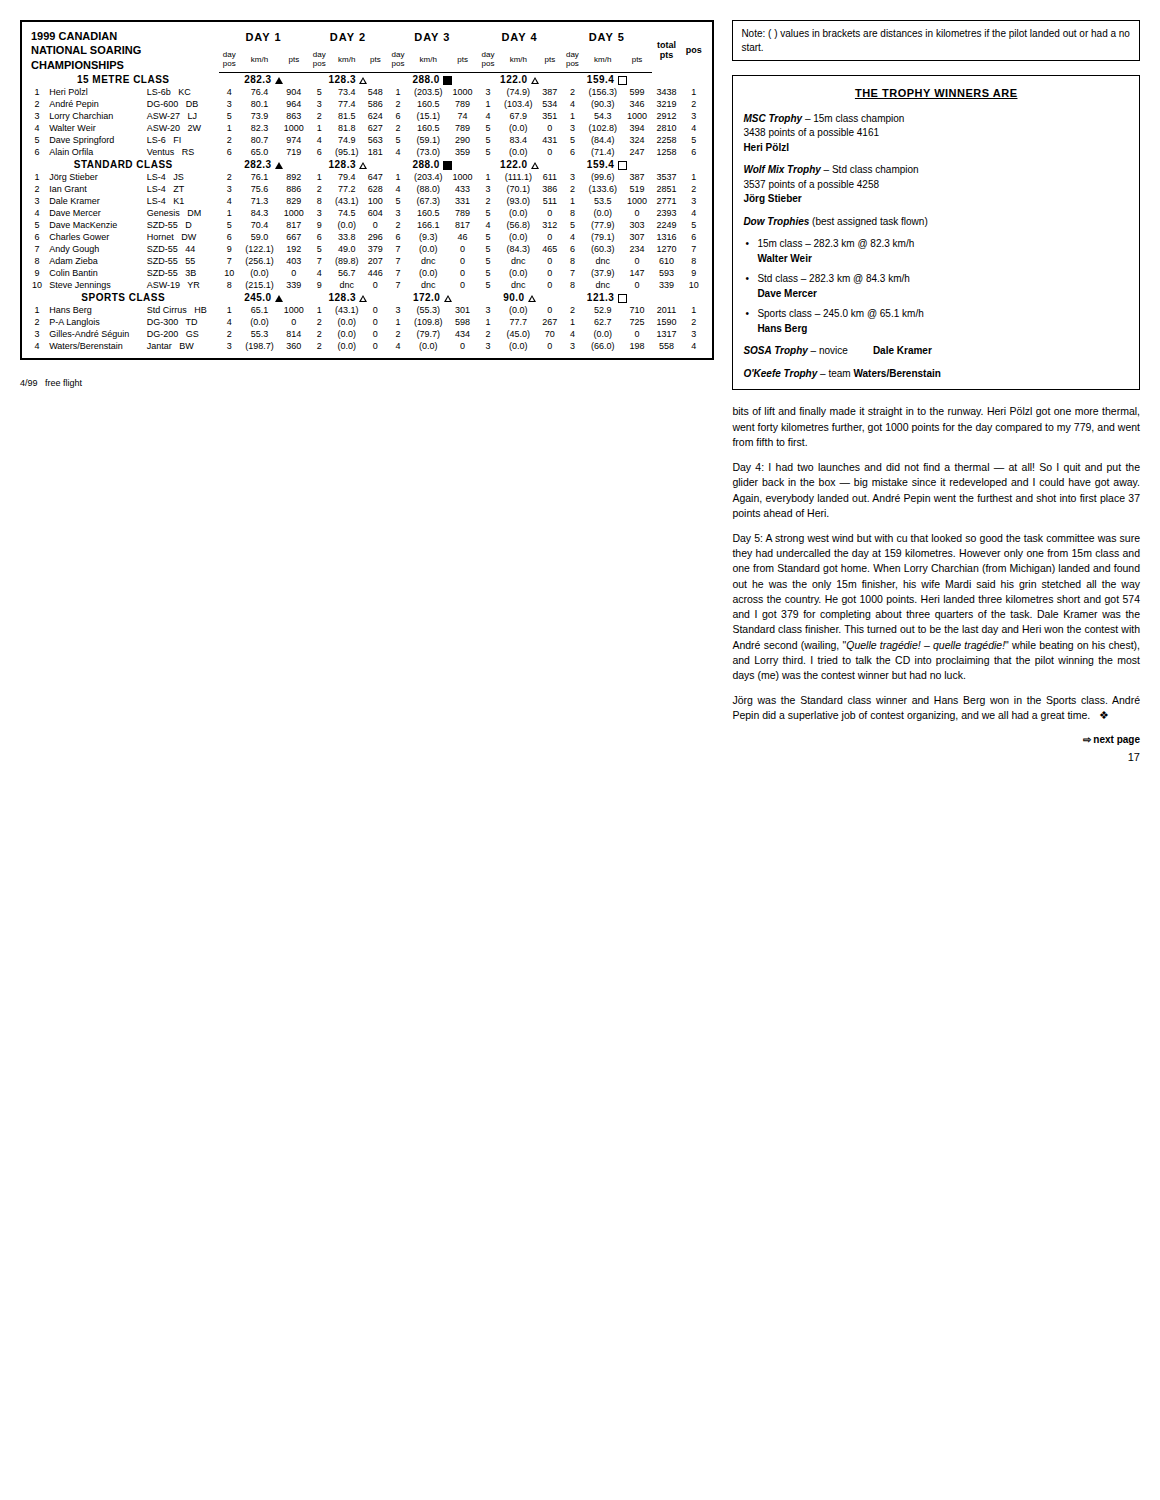| 1999 CANADIAN NATIONAL SOARING CHAMPIONSHIPS | DAY 1 | DAY 2 | DAY 3 | DAY 4 | DAY 5 | total pts | pos |
| --- | --- | --- | --- | --- | --- | --- | --- |
| day pos | km/h | pts | day pos | km/h | pts | day pos | km/h | pts | day pos | km/h | pts | day pos | km/h | pts |
| 15 METRE CLASS | 282.3 | 128.3 | 288.0 | 122.0 | 159.4 | |
| 1 | Heri Pölzl | LS-6b KC | 4 | 76.4 | 904 | 5 | 73.4 | 548 | 1 | (203.5) | 1000 | 3 | (74.9) | 387 | 2 | (156.3) | 599 | 3438 | 1 |
| 2 | André Pepin | DG-600 DB | 3 | 80.1 | 964 | 3 | 77.4 | 586 | 2 | 160.5 | 789 | 1 | (103.4) | 534 | 4 | (90.3) | 346 | 3219 | 2 |
| 3 | Lorry Charchian | ASW-27 LJ | 5 | 73.9 | 863 | 2 | 81.5 | 624 | 6 | (15.1) | 74 | 4 | 67.9 | 351 | 1 | 54.3 | 1000 | 2912 | 3 |
| 4 | Walter Weir | ASW-20 2W | 1 | 82.3 | 1000 | 1 | 81.8 | 627 | 2 | 160.5 | 789 | 5 | (0.0) | 0 | 3 | (102.8) | 394 | 2810 | 4 |
| 5 | Dave Springford | LS-6 FI | 2 | 80.7 | 974 | 4 | 74.9 | 563 | 5 | (59.1) | 290 | 5 | 83.4 | 431 | 5 | (84.4) | 324 | 2258 | 5 |
| 6 | Alain Orfila | Ventus RS | 6 | 65.0 | 719 | 6 | (95.1) | 181 | 4 | (73.0) | 359 | 5 | (0.0) | 0 | 6 | (71.4) | 247 | 1258 | 6 |
| STANDARD CLASS | 282.3 | 128.3 | 288.0 | 122.0 | 159.4 | |
| 1 | Jörg Stieber | LS-4 JS | 2 | 76.1 | 892 | 1 | 79.4 | 647 | 1 | (203.4) | 1000 | 1 | (111.1) | 611 | 3 | (99.6) | 387 | 3537 | 1 |
| 2 | Ian Grant | LS-4 ZT | 3 | 75.6 | 886 | 2 | 77.2 | 628 | 4 | (88.0) | 433 | 3 | (70.1) | 386 | 2 | (133.6) | 519 | 2851 | 2 |
| 3 | Dale Kramer | LS-4 K1 | 4 | 71.3 | 829 | 8 | (43.1) | 100 | 5 | (67.3) | 331 | 2 | (93.0) | 511 | 1 | 53.5 | 1000 | 2771 | 3 |
| 4 | Dave Mercer | Genesis DM | 1 | 84.3 | 1000 | 3 | 74.5 | 604 | 3 | 160.5 | 789 | 5 | (0.0) | 0 | 8 | (0.0) | 0 | 2393 | 4 |
| 5 | Dave MacKenzie | SZD-55 D | 5 | 70.4 | 817 | 9 | (0.0) | 0 | 2 | 166.1 | 817 | 4 | (56.8) | 312 | 5 | (77.9) | 303 | 2249 | 5 |
| 6 | Charles Gower | Hornet DW | 6 | 59.0 | 667 | 6 | 33.8 | 296 | 6 | (9.3) | 46 | 5 | (0.0) | 0 | 4 | (79.1) | 307 | 1316 | 6 |
| 7 | Andy Gough | SZD-55 44 | 9 | (122.1) | 192 | 5 | 49.0 | 379 | 7 | (0.0) | 0 | 5 | (84.3) | 465 | 6 | (60.3) | 234 | 1270 | 7 |
| 8 | Adam Zieba | SZD-55 55 | 7 | (256.1) | 403 | 7 | (89.8) | 207 | 7 | dnc | 0 | 5 | dnc | 0 | 8 | dnc | 0 | 610 | 8 |
| 9 | Colin Bantin | SZD-55 3B | 10 | (0.0) | 0 | 4 | 56.7 | 446 | 7 | (0.0) | 0 | 5 | (0.0) | 0 | 7 | (37.9) | 147 | 593 | 9 |
| 10 | Steve Jennings | ASW-19 YR | 8 | (215.1) | 339 | 9 | dnc | 0 | 7 | dnc | 0 | 5 | dnc | 0 | 8 | dnc | 0 | 339 | 10 |
| SPORTS CLASS | 245.0 | 128.3 | 172.0 | 90.0 | 121.3 | |
| 1 | Hans Berg | Std Cirrus HB | 1 | 65.1 | 1000 | 1 | (43.1) | 0 | 3 | (55.3) | 301 | 3 | (0.0) | 0 | 2 | 52.9 | 710 | 2011 | 1 |
| 2 | P-A Langlois | DG-300 TD | 4 | (0.0) | 0 | 2 | (0.0) | 0 | 1 | (109.8) | 598 | 1 | 77.7 | 267 | 1 | 62.7 | 725 | 1590 | 2 |
| 3 | Gilles-André Séguin | DG-200 GS | 2 | 55.3 | 814 | 2 | (0.0) | 0 | 2 | (79.7) | 434 | 2 | (45.0) | 70 | 4 | (0.0) | 0 | 1317 | 3 |
| 4 | Waters/Berenstain | Jantar BW | 3 | (198.7) | 360 | 2 | (0.0) | 0 | 4 | (0.0) | 0 | 3 | (0.0) | 0 | 3 | (66.0) | 198 | 558 | 4 |
4/99 free flight
Note: ( ) values in brackets are distances in kilometres if the pilot landed out or had a no start.
THE TROPHY WINNERS ARE
MSC Trophy – 15m class champion
3438 points of a possible 4161
Heri Pölzl
Wolf Mix Trophy – Std class champion
3537 points of a possible 4258
Jörg Stieber
Dow Trophies (best assigned task flown)
15m class – 282.3 km @ 82.3 km/h
Walter Weir
Std class – 282.3 km @ 84.3 km/h
Dave Mercer
Sports class – 245.0 km @ 65.1 km/h
Hans Berg
SOSA Trophy – novice Dale Kramer
O'Keefe Trophy – team Waters/Berenstain
bits of lift and finally made it straight in to the runway. Heri Pölzl got one more thermal, went forty kilometres further, got 1000 points for the day compared to my 779, and went from fifth to first.
Day 4: I had two launches and did not find a thermal — at all! So I quit and put the glider back in the box — big mistake since it redeveloped and I could have got away. Again, everybody landed out. André Pepin went the furthest and shot into first place 37 points ahead of Heri.
Day 5: A strong west wind but with cu that looked so good the task committee was sure they had undercalled the day at 159 kilometres. However only one from 15m class and one from Standard got home. When Lorry Charchian (from Michigan) landed and found out he was the only 15m finisher, his wife Mardi said his grin stetched all the way across the country. He got 1000 points. Heri landed three kilometres short and got 574 and I got 379 for completing about three quarters of the task. Dale Kramer was the Standard class finisher. This turned out to be the last day and Heri won the contest with André second (wailing, "Quelle tragédie! – quelle tragédie!" while beating on his chest), and Lorry third. I tried to talk the CD into proclaiming that the pilot winning the most days (me) was the contest winner but had no luck.
Jörg was the Standard class winner and Hans Berg won in the Sports class. André Pepin did a superlative job of contest organizing, and we all had a great time. ❖
⇨ next page
17